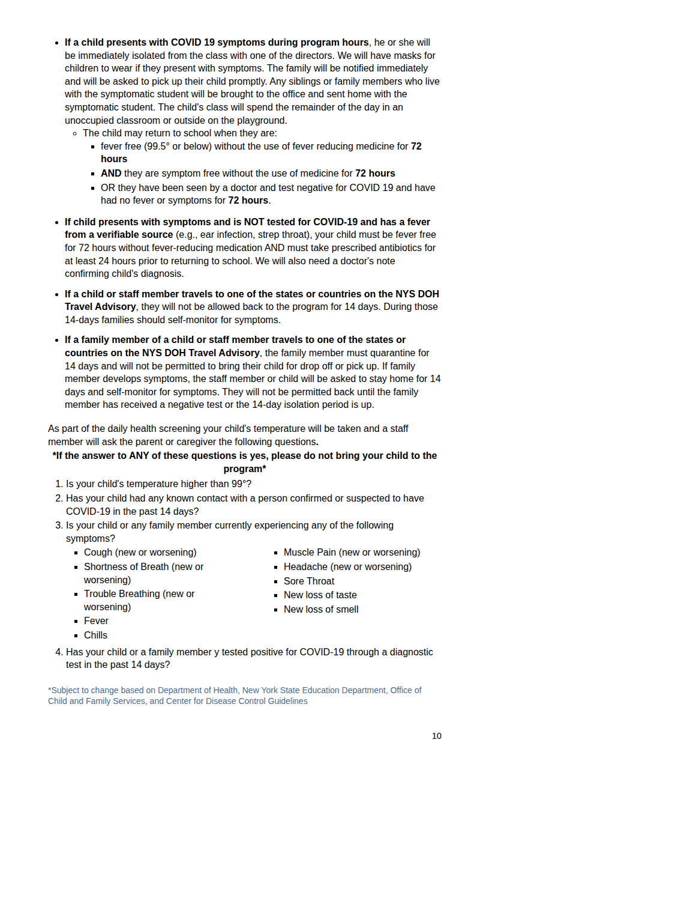If a child presents with COVID 19 symptoms during program hours, he or she will be immediately isolated from the class with one of the directors. We will have masks for children to wear if they present with symptoms. The family will be notified immediately and will be asked to pick up their child promptly. Any siblings or family members who live with the symptomatic student will be brought to the office and sent home with the symptomatic student. The child's class will spend the remainder of the day in an unoccupied classroom or outside on the playground.
The child may return to school when they are:
fever free (99.5° or below) without the use of fever reducing medicine for 72 hours
AND they are symptom free without the use of medicine for 72 hours
OR they have been seen by a doctor and test negative for COVID 19 and have had no fever or symptoms for 72 hours.
If child presents with symptoms and is NOT tested for COVID-19 and has a fever from a verifiable source (e.g., ear infection, strep throat), your child must be fever free for 72 hours without fever-reducing medication AND must take prescribed antibiotics for at least 24 hours prior to returning to school. We will also need a doctor's note confirming child's diagnosis.
If a child or staff member travels to one of the states or countries on the NYS DOH Travel Advisory, they will not be allowed back to the program for 14 days. During those 14-days families should self-monitor for symptoms.
If a family member of a child or staff member travels to one of the states or countries on the NYS DOH Travel Advisory, the family member must quarantine for 14 days and will not be permitted to bring their child for drop off or pick up. If family member develops symptoms, the staff member or child will be asked to stay home for 14 days and self-monitor for symptoms. They will not be permitted back until the family member has received a negative test or the 14-day isolation period is up.
As part of the daily health screening your child's temperature will be taken and a staff member will ask the parent or caregiver the following questions.
*If the answer to ANY of these questions is yes, please do not bring your child to the program*
Is your child's temperature higher than 99°?
Has your child had any known contact with a person confirmed or suspected to have COVID-19 in the past 14 days?
Is your child or any family member currently experiencing any of the following symptoms?
Cough (new or worsening)
Shortness of Breath (new or worsening)
Trouble Breathing (new or worsening)
Fever
Chills
Muscle Pain (new or worsening)
Headache (new or worsening)
Sore Throat
New loss of taste
New loss of smell
Has your child or a family member y tested positive for COVID-19 through a diagnostic test in the past 14 days?
*Subject to change based on Department of Health, New York State Education Department, Office of Child and Family Services, and Center for Disease Control Guidelines
10